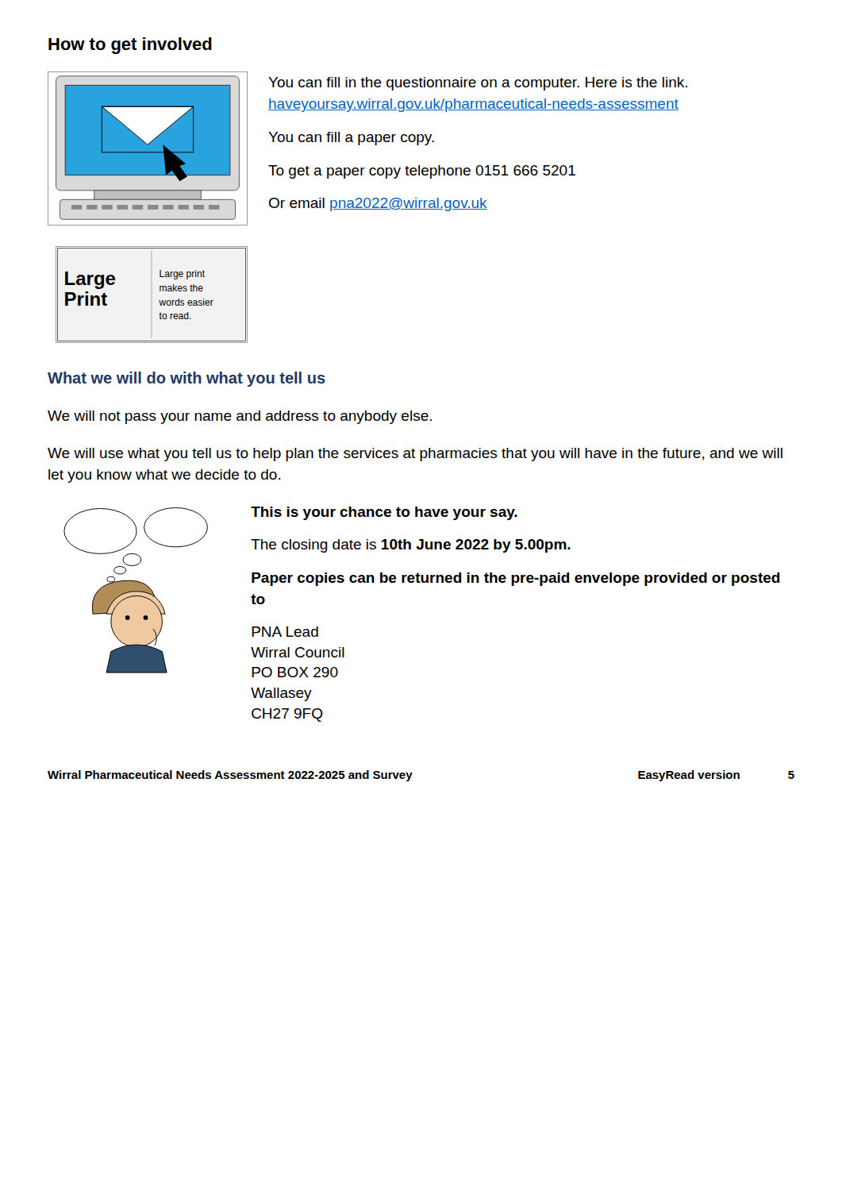How to get involved
You can fill in the questionnaire on a computer. Here is the link.
haveyoursay.wirral.gov.uk/pharmaceutical-needs-assessment
You can fill a paper copy.
To get a paper copy telephone 0151 666 5201
Or email pna2022@wirral.gov.uk
What we will do with what you tell us
We will not pass your name and address to anybody else.
We will use what you tell us to help plan the services at pharmacies that you will have in the future, and we will let you know what we decide to do.
This is your chance to have your say.
The closing date is 10th June 2022 by 5.00pm.
Paper copies can be returned in the pre-paid envelope provided or posted to
PNA Lead
Wirral Council
PO BOX 290
Wallasey
CH27 9FQ
Wirral Pharmaceutical Needs Assessment 2022-2025 and Survey EasyRead version 5